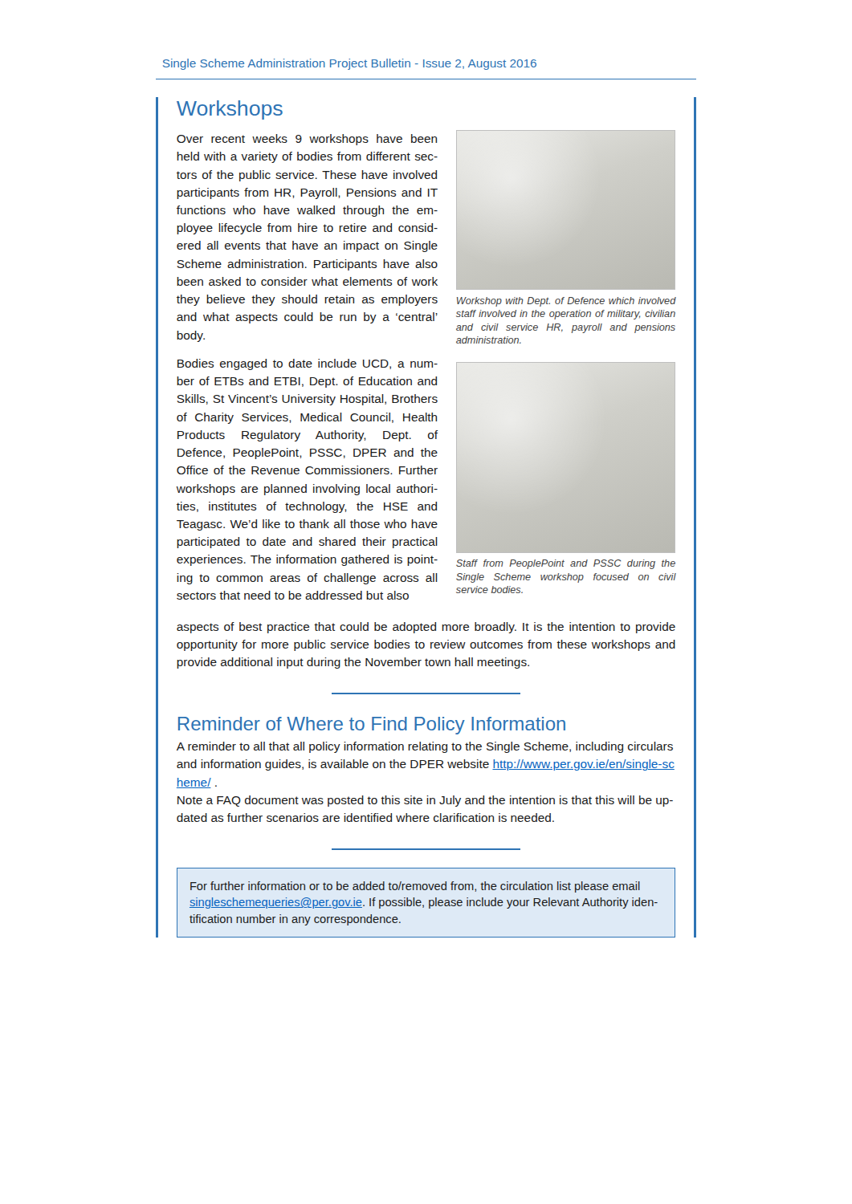Single Scheme Administration Project Bulletin - Issue 2, August 2016
Workshops
Over recent weeks 9 workshops have been held with a variety of bodies from different sectors of the public service. These have involved participants from HR, Payroll, Pensions and IT functions who have walked through the employee lifecycle from hire to retire and considered all events that have an impact on Single Scheme administration. Participants have also been asked to consider what elements of work they believe they should retain as employers and what aspects could be run by a ‘central’ body.
Bodies engaged to date include UCD, a number of ETBs and ETBI, Dept. of Education and Skills, St Vincent’s University Hospital, Brothers of Charity Services, Medical Council, Health Products Regulatory Authority, Dept. of Defence, PeoplePoint, PSSC, DPER and the Office of the Revenue Commissioners. Further workshops are planned involving local authorities, institutes of technology, the HSE and Teagasc. We’d like to thank all those who have participated to date and shared their practical experiences. The information gathered is pointing to common areas of challenge across all sectors that need to be addressed but also
Workshop with Dept. of Defence which involved staff involved in the operation of military, civilian and civil service HR, payroll and pensions administration.
Staff from PeoplePoint and PSSC during the Single Scheme workshop focused on civil service bodies.
aspects of best practice that could be adopted more broadly. It is the intention to provide opportunity for more public service bodies to review outcomes from these workshops and provide additional input during the November town hall meetings.
Reminder of Where to Find Policy Information
A reminder to all that all policy information relating to the Single Scheme, including circulars and information guides, is available on the DPER website http://www.per.gov.ie/en/single-scheme/ .
Note a FAQ document was posted to this site in July and the intention is that this will be updated as further scenarios are identified where clarification is needed.
For further information or to be added to/removed from, the circulation list please email singleschemequeries@per.gov.ie. If possible, please include your Relevant Authority identification number in any correspondence.